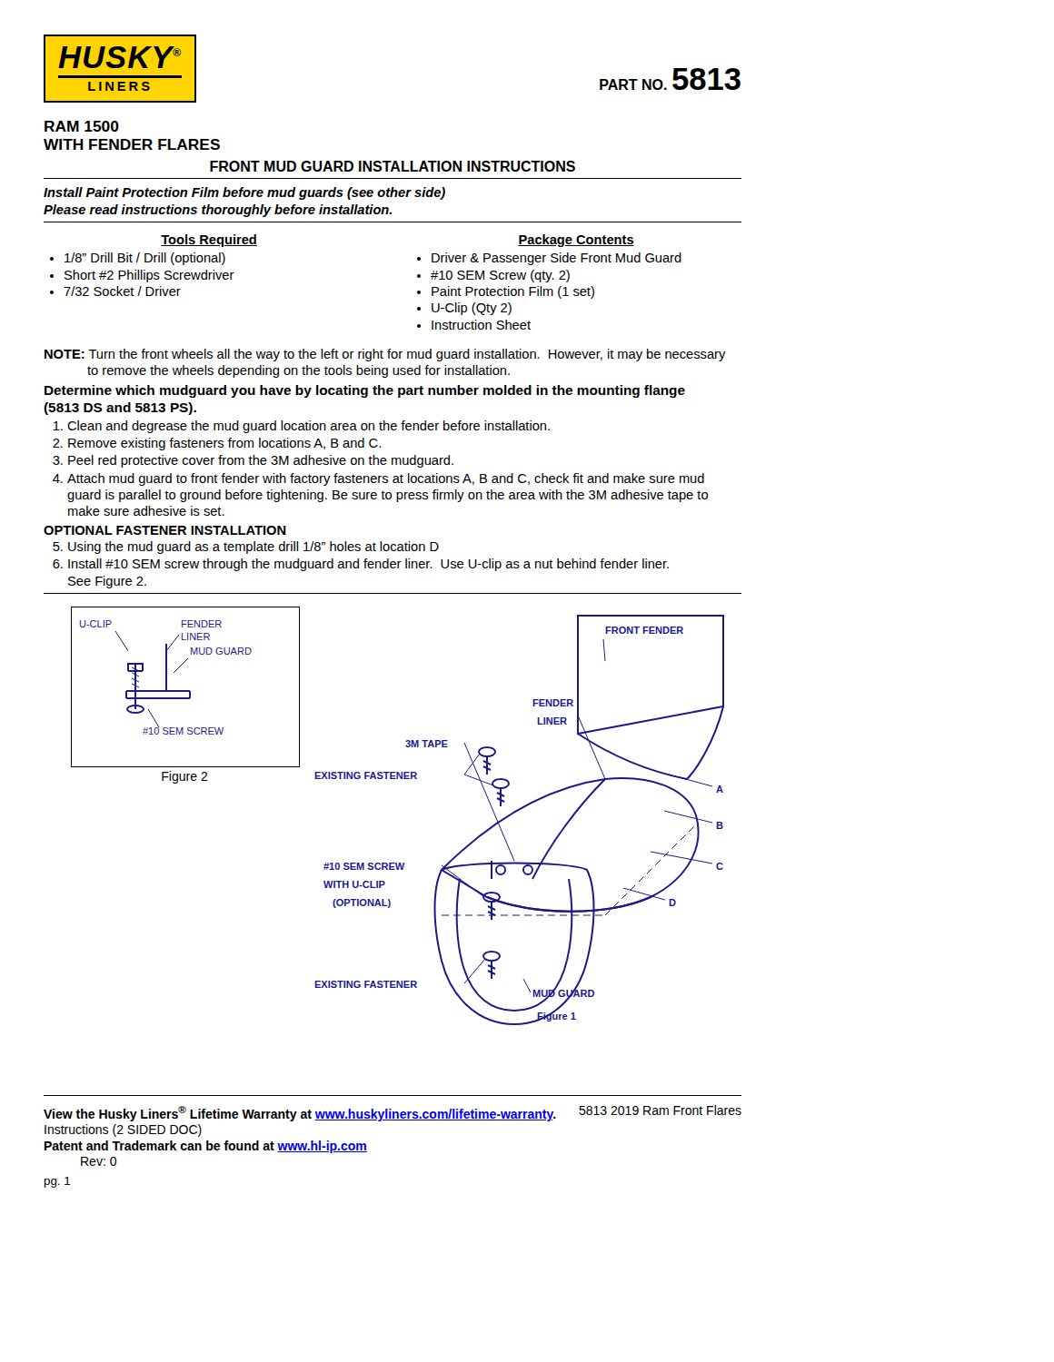HUSKY®
LINERS
PART NO. 5813
RAM 1500
WITH FENDER FLARES
FRONT MUD GUARD INSTALLATION INSTRUCTIONS
Install Paint Protection Film before mud guards (see other side)
Please read instructions thoroughly before installation.
Tools Required
1/8” Drill Bit / Drill (optional)
Short #2 Phillips Screwdriver
7/32 Socket / Driver
Package Contents
Driver & Passenger Side Front Mud Guard
#10 SEM Screw (qty. 2)
Paint Protection Film (1 set)
U-Clip (Qty 2)
Instruction Sheet
NOTE: Turn the front wheels all the way to the left or right for mud guard installation. However, it may be necessary to remove the wheels depending on the tools being used for installation.
Determine which mudguard you have by locating the part number molded in the mounting flange
(5813 DS and 5813 PS).
Clean and degrease the mud guard location area on the fender before installation.
Remove existing fasteners from locations A, B and C.
Peel red protective cover from the 3M adhesive on the mudguard.
Attach mud guard to front fender with factory fasteners at locations A, B and C, check fit and make sure mud guard is parallel to ground before tightening. Be sure to press firmly on the area with the 3M adhesive tape to make sure adhesive is set.
OPTIONAL FASTENER INSTALLATION
Using the mud guard as a template drill 1/8” holes at location D
Install #10 SEM screw through the mudguard and fender liner. Use U-clip as a nut behind fender liner.
See Figure 2.
U-CLIP FENDER LINER MUD GUARD #10 SEM SCREW
Figure 2
A B C D FRONT FENDER FENDER LINER 3M TAPE EXISTING FASTENER #10 SEM SCREW WITH U-CLIP (OPTIONAL) EXISTING FASTENER MUD GUARD Figure 1
5813 2019 Ram Front Flares View the Husky Liners® Lifetime Warranty at www.huskyliners.com/lifetime-warranty.
Instructions (2 SIDED DOC)
Patent and Trademark can be found at www.hl-ip.com
Rev: 0
pg. 1